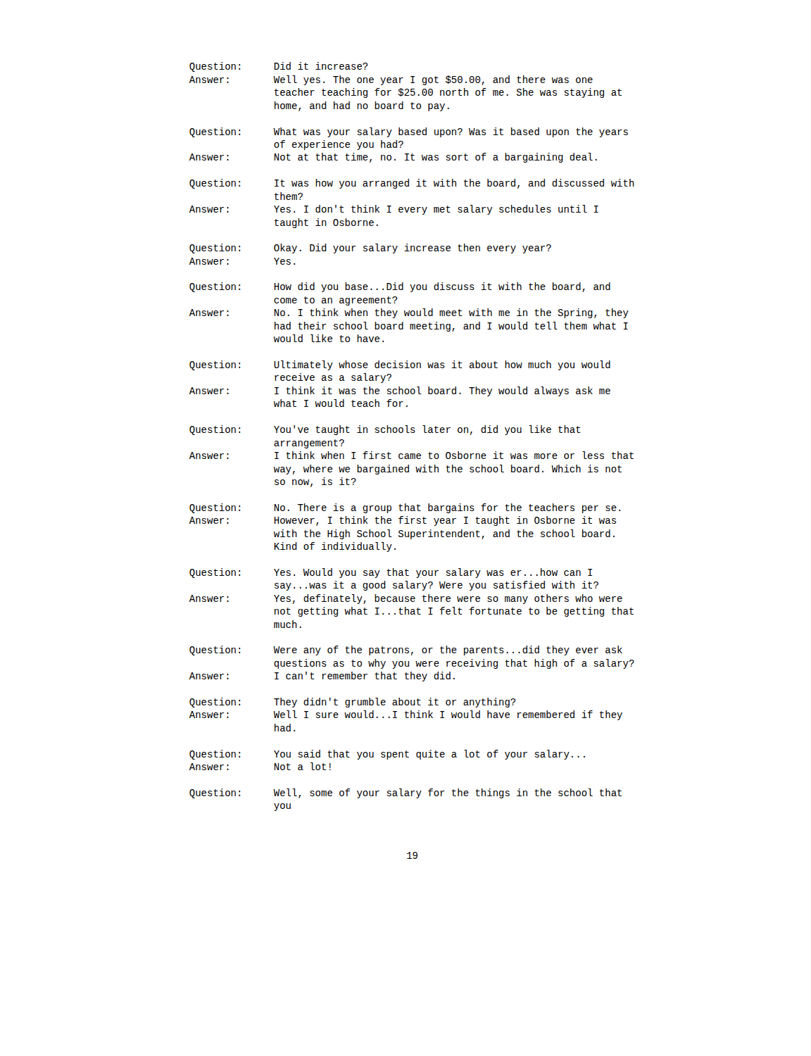| Question: | Did it increase? |
| Answer: | Well yes. The one year I got $50.00, and there was one teacher teaching for $25.00 north of me. She was staying at home, and had no board to pay. |
| Question: | What was your salary based upon? Was it based upon the years of experience you had? |
| Answer: | Not at that time, no. It was sort of a bargaining deal. |
| Question: | It was how you arranged it with the board, and discussed with them? |
| Answer: | Yes. I don't think I every met salary schedules until I taught in Osborne. |
| Question: | Okay. Did your salary increase then every year? |
| Answer: | Yes. |
| Question: | How did you base...Did you discuss it with the board, and come to an agreement? |
| Answer: | No. I think when they would meet with me in the Spring, they had their school board meeting, and I would tell them what I would like to have. |
| Question: | Ultimately whose decision was it about how much you would receive as a salary? |
| Answer: | I think it was the school board. They would always ask me what I would teach for. |
| Question: | You've taught in schools later on, did you like that arrangement? |
| Answer: | I think when I first came to Osborne it was more or less that way, where we bargained with the school board. Which is not so now, is it? |
| Question: | No. There is a group that bargains for the teachers per se. |
| Answer: | However, I think the first year I taught in Osborne it was with the High School Superintendent, and the school board. Kind of individually. |
| Question: | Yes. Would you say that your salary was er...how can I say...was it a good salary? Were you satisfied with it? |
| Answer: | Yes, definately, because there were so many others who were not getting what I...that I felt fortunate to be getting that much. |
| Question: | Were any of the patrons, or the parents...did they ever ask questions as to why you were receiving that high of a salary? |
| Answer: | I can't remember that they did. |
| Question: | They didn't grumble about it or anything? |
| Answer: | Well I sure would...I think I would have remembered if they had. |
| Question: | You said that you spent quite a lot of your salary... |
| Answer: | Not a lot! |
| Question: | Well, some of your salary for the things in the school that you |
19